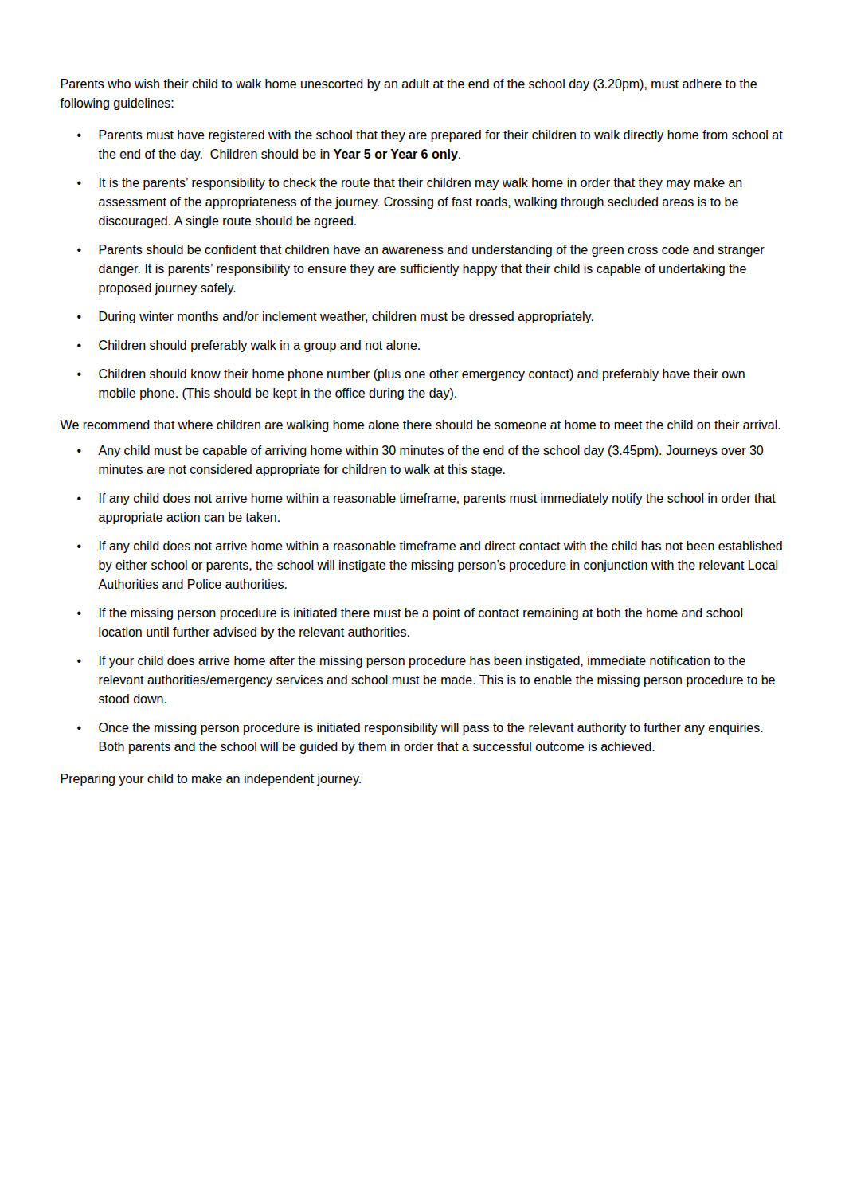Parents who wish their child to walk home unescorted by an adult at the end of the school day (3.20pm), must adhere to the following guidelines:
Parents must have registered with the school that they are prepared for their children to walk directly home from school at the end of the day. Children should be in Year 5 or Year 6 only.
It is the parents’ responsibility to check the route that their children may walk home in order that they may make an assessment of the appropriateness of the journey. Crossing of fast roads, walking through secluded areas is to be discouraged. A single route should be agreed.
Parents should be confident that children have an awareness and understanding of the green cross code and stranger danger. It is parents’ responsibility to ensure they are sufficiently happy that their child is capable of undertaking the proposed journey safely.
During winter months and/or inclement weather, children must be dressed appropriately.
Children should preferably walk in a group and not alone.
Children should know their home phone number (plus one other emergency contact) and preferably have their own mobile phone. (This should be kept in the office during the day).
We recommend that where children are walking home alone there should be someone at home to meet the child on their arrival.
Any child must be capable of arriving home within 30 minutes of the end of the school day (3.45pm). Journeys over 30 minutes are not considered appropriate for children to walk at this stage.
If any child does not arrive home within a reasonable timeframe, parents must immediately notify the school in order that appropriate action can be taken.
If any child does not arrive home within a reasonable timeframe and direct contact with the child has not been established by either school or parents, the school will instigate the missing person’s procedure in conjunction with the relevant Local Authorities and Police authorities.
If the missing person procedure is initiated there must be a point of contact remaining at both the home and school location until further advised by the relevant authorities.
If your child does arrive home after the missing person procedure has been instigated, immediate notification to the relevant authorities/emergency services and school must be made. This is to enable the missing person procedure to be stood down.
Once the missing person procedure is initiated responsibility will pass to the relevant authority to further any enquiries. Both parents and the school will be guided by them in order that a successful outcome is achieved.
Preparing your child to make an independent journey.